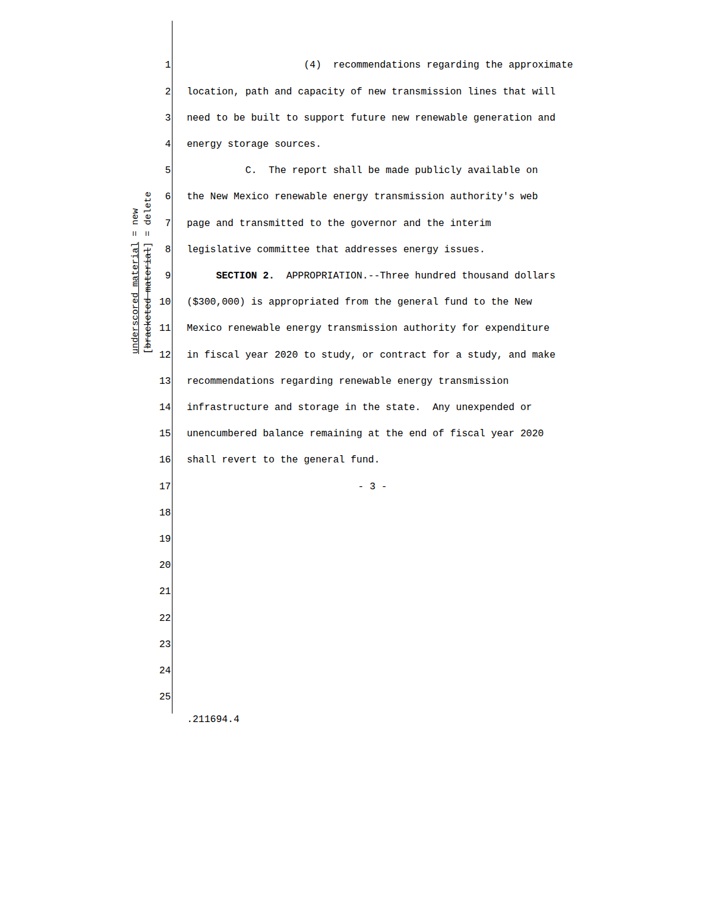underscored material = new [bracketed material] = delete
(4) recommendations regarding the approximate
location, path and capacity of new transmission lines that will
need to be built to support future new renewable generation and
energy storage sources.
C. The report shall be made publicly available on
the New Mexico renewable energy transmission authority's web
page and transmitted to the governor and the interim
legislative committee that addresses energy issues.
SECTION 2. APPROPRIATION.--Three hundred thousand dollars
($300,000) is appropriated from the general fund to the New
Mexico renewable energy transmission authority for expenditure
in fiscal year 2020 to study, or contract for a study, and make
recommendations regarding renewable energy transmission
infrastructure and storage in the state. Any unexpended or
unencumbered balance remaining at the end of fiscal year 2020
shall revert to the general fund.
- 3 -
.211694.4